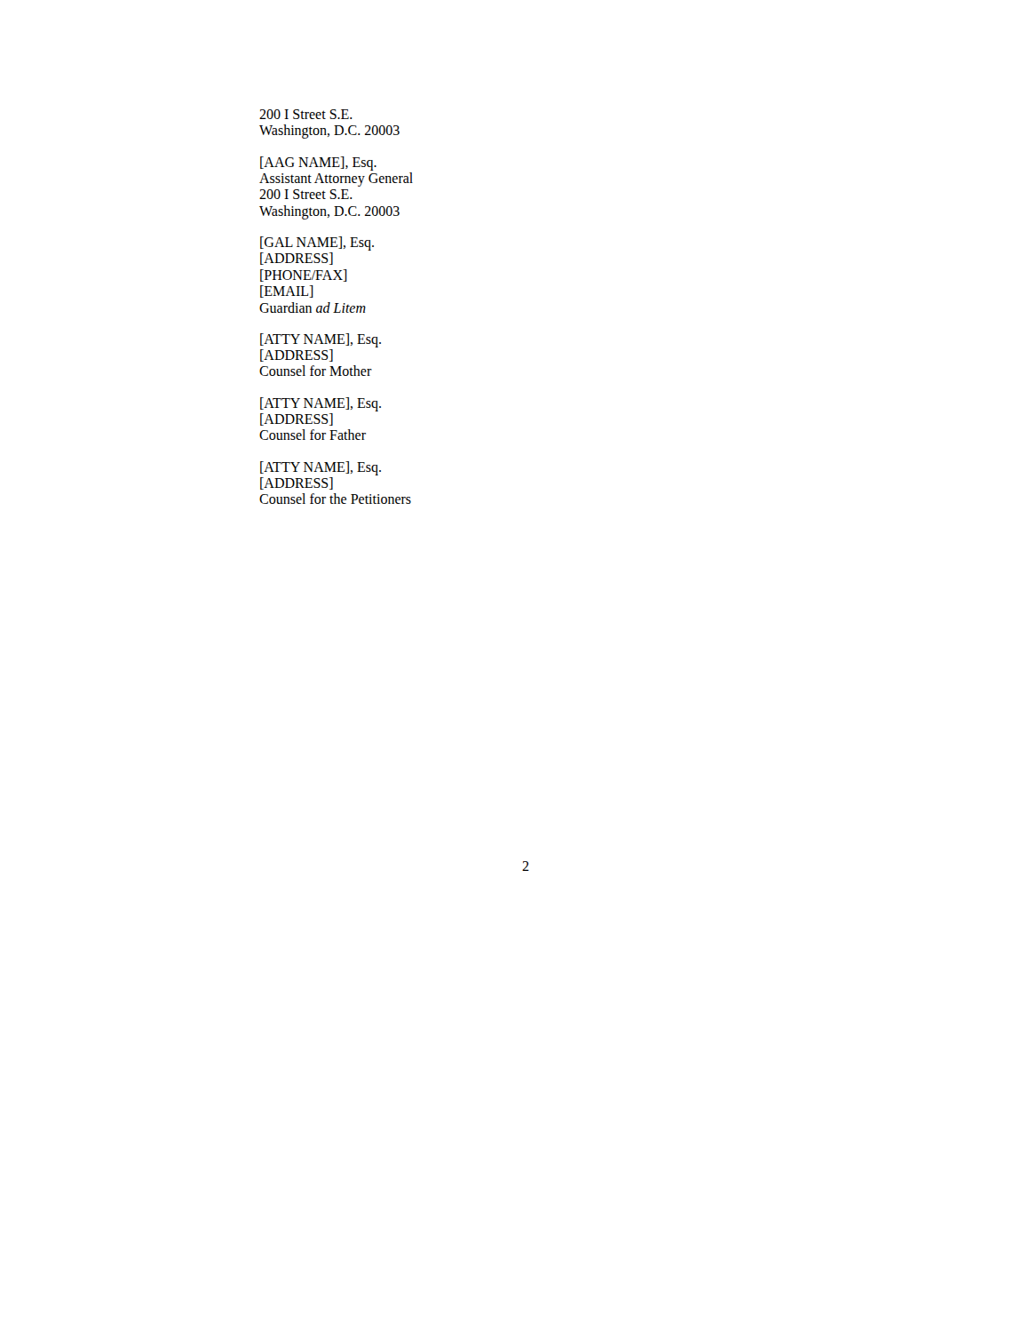200 I Street S.E.
Washington, D.C. 20003
[AAG NAME], Esq.
Assistant Attorney General
200 I Street S.E.
Washington, D.C. 20003
[GAL NAME], Esq.
[ADDRESS]
[PHONE/FAX]
[EMAIL]
Guardian ad Litem
[ATTY NAME], Esq.
[ADDRESS]
Counsel for Mother
[ATTY NAME], Esq.
[ADDRESS]
Counsel for Father
[ATTY NAME], Esq.
[ADDRESS]
Counsel for the Petitioners
2